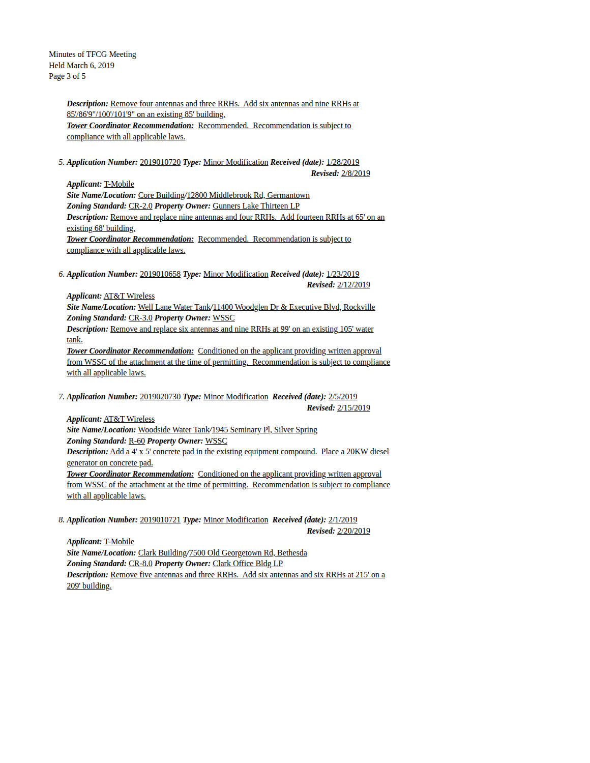Minutes of TFCG Meeting
Held March 6, 2019
Page 3 of 5
Description: Remove four antennas and three RRHs. Add six antennas and nine RRHs at 85'/86'9"/100'/101'9" on an existing 85' building.
Tower Coordinator Recommendation: Recommended. Recommendation is subject to compliance with all applicable laws.
Application Number: 2019010720 Type: Minor Modification Received (date): 1/28/2019
Revised: 2/8/2019
Applicant: T-Mobile
Site Name/Location: Core Building/12800 Middlebrook Rd, Germantown
Zoning Standard: CR-2.0 Property Owner: Gunners Lake Thirteen LP
Description: Remove and replace nine antennas and four RRHs. Add fourteen RRHs at 65' on an existing 68' building.
Tower Coordinator Recommendation: Recommended. Recommendation is subject to compliance with all applicable laws.
Application Number: 2019010658 Type: Minor Modification Received (date): 1/23/2019
Revised: 2/12/2019
Applicant: AT&T Wireless
Site Name/Location: Well Lane Water Tank/11400 Woodglen Dr & Executive Blvd, Rockville
Zoning Standard: CR-3.0 Property Owner: WSSC
Description: Remove and replace six antennas and nine RRHs at 99' on an existing 105' water tank.
Tower Coordinator Recommendation: Conditioned on the applicant providing written approval from WSSC of the attachment at the time of permitting. Recommendation is subject to compliance with all applicable laws.
Application Number: 2019020730 Type: Minor Modification Received (date): 2/5/2019
Revised: 2/15/2019
Applicant: AT&T Wireless
Site Name/Location: Woodside Water Tank/1945 Seminary Pl, Silver Spring
Zoning Standard: R-60 Property Owner: WSSC
Description: Add a 4' x 5' concrete pad in the existing equipment compound. Place a 20KW diesel generator on concrete pad.
Tower Coordinator Recommendation: Conditioned on the applicant providing written approval from WSSC of the attachment at the time of permitting. Recommendation is subject to compliance with all applicable laws.
Application Number: 2019010721 Type: Minor Modification Received (date): 2/1/2019
Revised: 2/20/2019
Applicant: T-Mobile
Site Name/Location: Clark Building/7500 Old Georgetown Rd, Bethesda
Zoning Standard: CR-8.0 Property Owner: Clark Office Bldg LP
Description: Remove five antennas and three RRHs. Add six antennas and six RRHs at 215' on a 209' building.